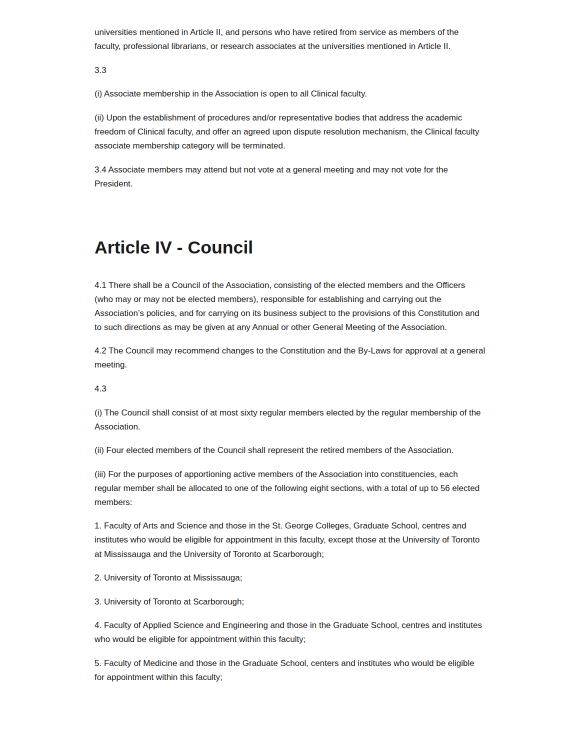universities mentioned in Article II, and persons who have retired from service as members of the faculty, professional librarians, or research associates at the universities mentioned in Article II.
3.3
(i) Associate membership in the Association is open to all Clinical faculty.
(ii) Upon the establishment of procedures and/or representative bodies that address the academic freedom of Clinical faculty, and offer an agreed upon dispute resolution mechanism, the Clinical faculty associate membership category will be terminated.
3.4 Associate members may attend but not vote at a general meeting and may not vote for the President.
Article IV - Council
4.1 There shall be a Council of the Association, consisting of the elected members and the Officers (who may or may not be elected members), responsible for establishing and carrying out the Association’s policies, and for carrying on its business subject to the provisions of this Constitution and to such directions as may be given at any Annual or other General Meeting of the Association.
4.2 The Council may recommend changes to the Constitution and the By-Laws for approval at a general meeting.
4.3
(i) The Council shall consist of at most sixty regular members elected by the regular membership of the Association.
(ii) Four elected members of the Council shall represent the retired members of the Association.
(iii) For the purposes of apportioning active members of the Association into constituencies, each regular member shall be allocated to one of the following eight sections, with a total of up to 56 elected members:
1. Faculty of Arts and Science and those in the St. George Colleges, Graduate School, centres and institutes who would be eligible for appointment in this faculty, except those at the University of Toronto at Mississauga and the University of Toronto at Scarborough;
2. University of Toronto at Mississauga;
3. University of Toronto at Scarborough;
4. Faculty of Applied Science and Engineering and those in the Graduate School, centres and institutes who would be eligible for appointment within this faculty;
5. Faculty of Medicine and those in the Graduate School, centers and institutes who would be eligible for appointment within this faculty;